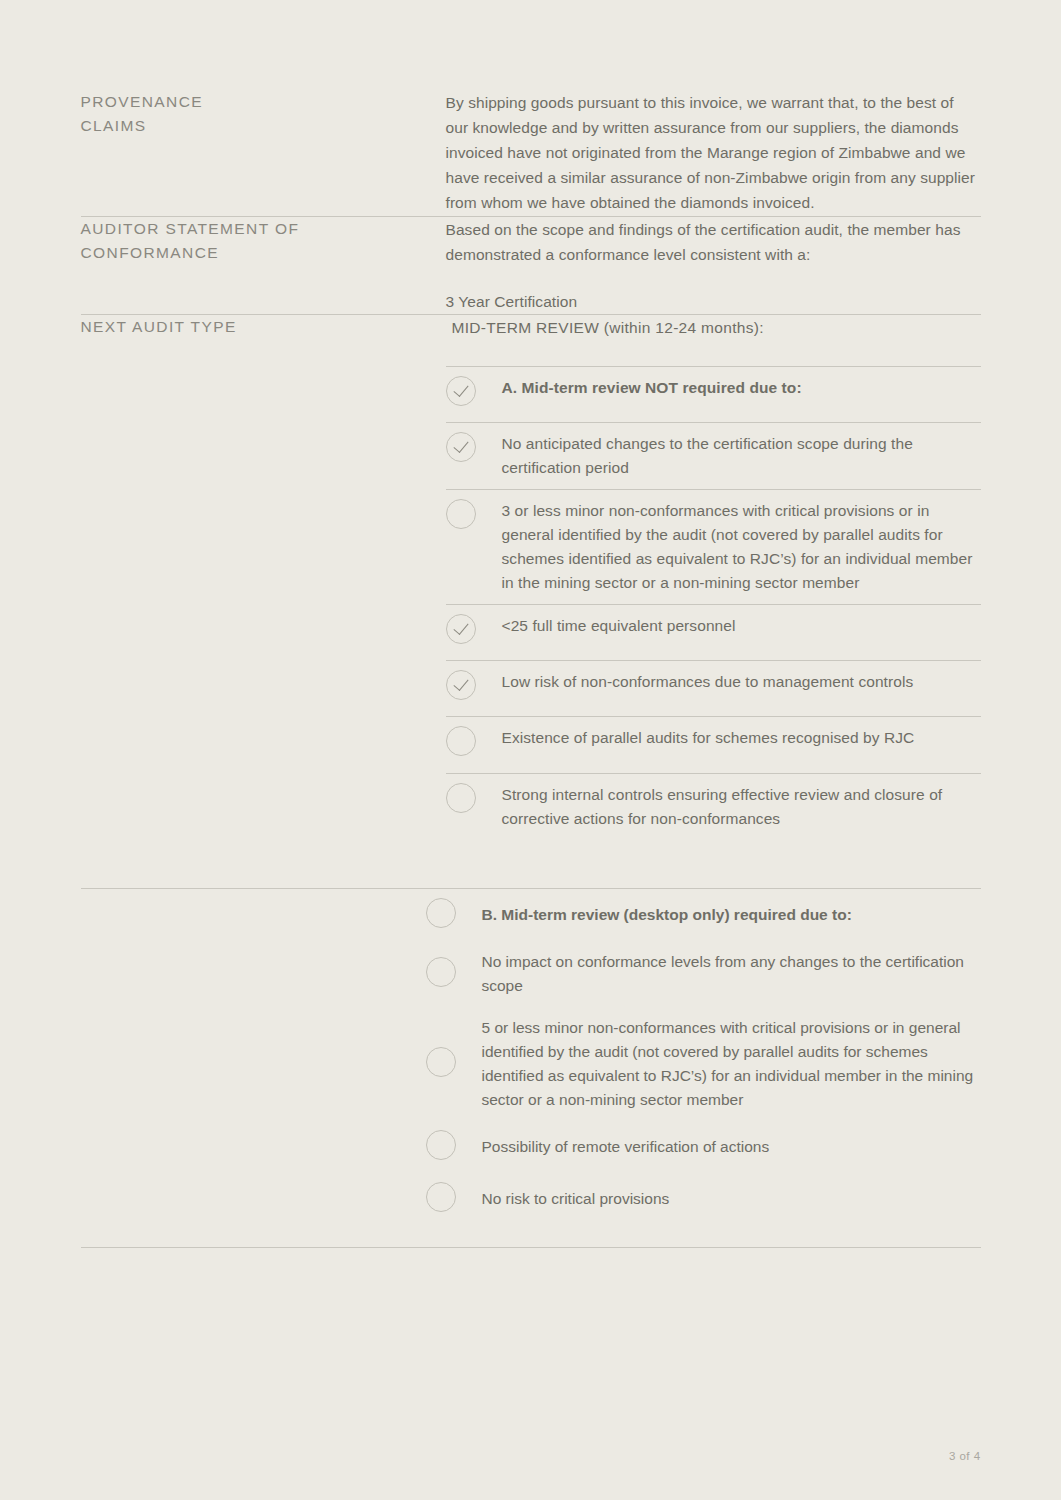| Provenance Claims | By shipping goods pursuant to this invoice, we warrant that, to the best of our knowledge and by written assurance from our suppliers, the diamonds invoiced have not originated from the Marange region of Zimbabwe and we have received a similar assurance of non-Zimbabwe origin from any supplier from whom we have obtained the diamonds invoiced. |
| Auditor Statement of Conformance | Based on the scope and findings of the certification audit, the member has demonstrated a conformance level consistent with a: 3 Year Certification |
| Next Audit Type | MID-TERM REVIEW (within 12-24 months): / / A. Mid-term review NOT required due to: / / / No anticipated changes to the certification scope during the certification period / / / 3 or less minor non-conformances with critical provisions or in general identified by the audit (not covered by parallel audits for schemes identified as equivalent to RJC’s) for an individual member in the mining sector or a non-mining sector member / / / <25 full time equivalent personnel / / / Low risk of non-conformances due to management controls / / / Existence of parallel audits for schemes recognised by RJC / / / Strong internal controls ensuring effective review and closure of corrective actions for non-conformances / |
| | B. Mid-term review (desktop only) required due to: |
| | No impact on conformance levels from any changes to the certification scope |
| | 5 or less minor non-conformances with critical provisions or in general identified by the audit (not covered by parallel audits for schemes identified as equivalent to RJC’s) for an individual member in the mining sector or a non-mining sector member |
| | Possibility of remote verification of actions |
| | No risk to critical provisions |
3 of 4